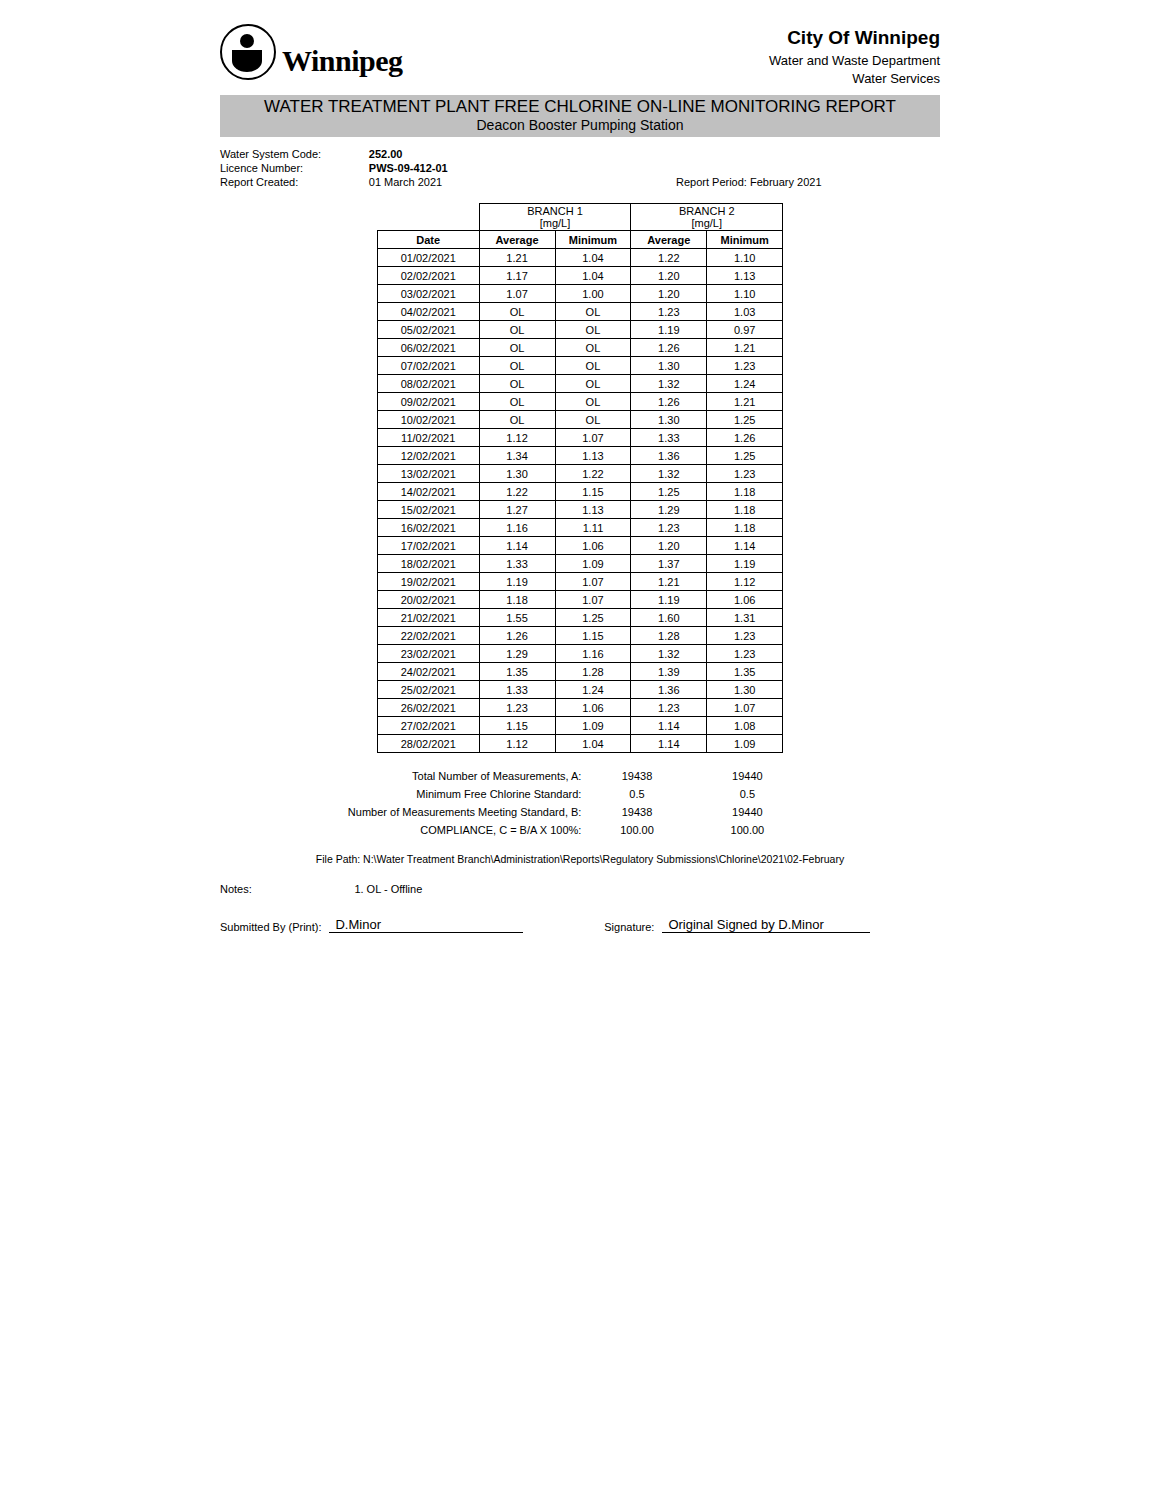Winnipeg
City Of Winnipeg
Water and Waste Department
Water Services
WATER TREATMENT PLANT FREE CHLORINE ON-LINE MONITORING REPORT
Deacon Booster Pumping Station
| Water System Code: | 252.00 | |
| Licence Number: | PWS-09-412-01 | |
| Report Created: | 01 March 2021 | Report Period: February 2021 |
| | BRANCH 1 [mg/L] | BRANCH 2 [mg/L] |
| Date | Average | Minimum | Average | Minimum |
| 01/02/2021 | 1.21 | 1.04 | 1.22 | 1.10 |
| 02/02/2021 | 1.17 | 1.04 | 1.20 | 1.13 |
| 03/02/2021 | 1.07 | 1.00 | 1.20 | 1.10 |
| 04/02/2021 | OL | OL | 1.23 | 1.03 |
| 05/02/2021 | OL | OL | 1.19 | 0.97 |
| 06/02/2021 | OL | OL | 1.26 | 1.21 |
| 07/02/2021 | OL | OL | 1.30 | 1.23 |
| 08/02/2021 | OL | OL | 1.32 | 1.24 |
| 09/02/2021 | OL | OL | 1.26 | 1.21 |
| 10/02/2021 | OL | OL | 1.30 | 1.25 |
| 11/02/2021 | 1.12 | 1.07 | 1.33 | 1.26 |
| 12/02/2021 | 1.34 | 1.13 | 1.36 | 1.25 |
| 13/02/2021 | 1.30 | 1.22 | 1.32 | 1.23 |
| 14/02/2021 | 1.22 | 1.15 | 1.25 | 1.18 |
| 15/02/2021 | 1.27 | 1.13 | 1.29 | 1.18 |
| 16/02/2021 | 1.16 | 1.11 | 1.23 | 1.18 |
| 17/02/2021 | 1.14 | 1.06 | 1.20 | 1.14 |
| 18/02/2021 | 1.33 | 1.09 | 1.37 | 1.19 |
| 19/02/2021 | 1.19 | 1.07 | 1.21 | 1.12 |
| 20/02/2021 | 1.18 | 1.07 | 1.19 | 1.06 |
| 21/02/2021 | 1.55 | 1.25 | 1.60 | 1.31 |
| 22/02/2021 | 1.26 | 1.15 | 1.28 | 1.23 |
| 23/02/2021 | 1.29 | 1.16 | 1.32 | 1.23 |
| 24/02/2021 | 1.35 | 1.28 | 1.39 | 1.35 |
| 25/02/2021 | 1.33 | 1.24 | 1.36 | 1.30 |
| 26/02/2021 | 1.23 | 1.06 | 1.23 | 1.07 |
| 27/02/2021 | 1.15 | 1.09 | 1.14 | 1.08 |
| 28/02/2021 | 1.12 | 1.04 | 1.14 | 1.09 |
| Total Number of Measurements, A: | 19438 | 19440 |
| Minimum Free Chlorine Standard: | 0.5 | 0.5 |
| Number of Measurements Meeting Standard, B: | 19438 | 19440 |
| COMPLIANCE, C = B/A X 100%: | 100.00 | 100.00 |
File Path: N:\Water Treatment Branch\Administration\Reports\Regulatory Submissions\Chlorine\2021\02-February
Notes: 1. OL - Offline
Submitted By (Print): D.Minor
Signature: Original Signed by D.Minor